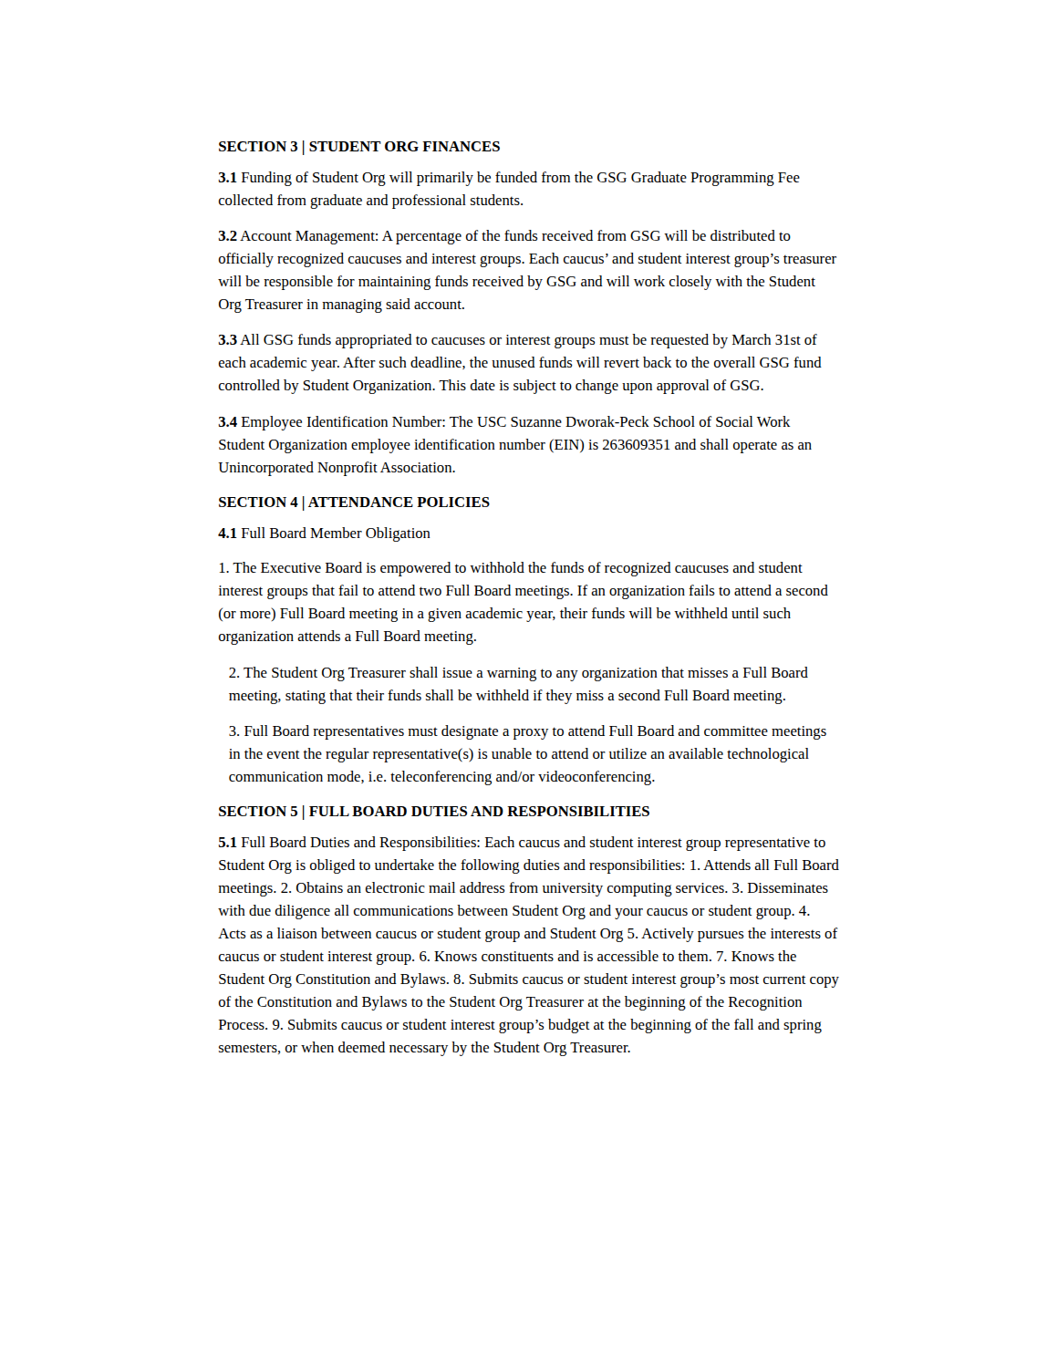SECTION 3 | STUDENT ORG FINANCES
3.1 Funding of Student Org will primarily be funded from the GSG Graduate Programming Fee collected from graduate and professional students.
3.2 Account Management: A percentage of the funds received from GSG will be distributed to officially recognized caucuses and interest groups. Each caucus’ and student interest group’s treasurer will be responsible for maintaining funds received by GSG and will work closely with the Student Org Treasurer in managing said account.
3.3 All GSG funds appropriated to caucuses or interest groups must be requested by March 31st of each academic year. After such deadline, the unused funds will revert back to the overall GSG fund controlled by Student Organization. This date is subject to change upon approval of GSG.
3.4 Employee Identification Number: The USC Suzanne Dworak-Peck School of Social Work Student Organization employee identification number (EIN) is 263609351 and shall operate as an Unincorporated Nonprofit Association.
SECTION 4 | ATTENDANCE POLICIES
4.1 Full Board Member Obligation
1. The Executive Board is empowered to withhold the funds of recognized caucuses and student interest groups that fail to attend two Full Board meetings. If an organization fails to attend a second (or more) Full Board meeting in a given academic year, their funds will be withheld until such organization attends a Full Board meeting.
2. The Student Org Treasurer shall issue a warning to any organization that misses a Full Board meeting, stating that their funds shall be withheld if they miss a second Full Board meeting.
3. Full Board representatives must designate a proxy to attend Full Board and committee meetings in the event the regular representative(s) is unable to attend or utilize an available technological communication mode, i.e. teleconferencing and/or videoconferencing.
SECTION 5 | FULL BOARD DUTIES AND RESPONSIBILITIES
5.1 Full Board Duties and Responsibilities: Each caucus and student interest group representative to Student Org is obliged to undertake the following duties and responsibilities: 1. Attends all Full Board meetings. 2. Obtains an electronic mail address from university computing services. 3. Disseminates with due diligence all communications between Student Org and your caucus or student group. 4. Acts as a liaison between caucus or student group and Student Org 5. Actively pursues the interests of caucus or student interest group. 6. Knows constituents and is accessible to them. 7. Knows the Student Org Constitution and Bylaws. 8. Submits caucus or student interest group’s most current copy of the Constitution and Bylaws to the Student Org Treasurer at the beginning of the Recognition Process. 9. Submits caucus or student interest group’s budget at the beginning of the fall and spring semesters, or when deemed necessary by the Student Org Treasurer.